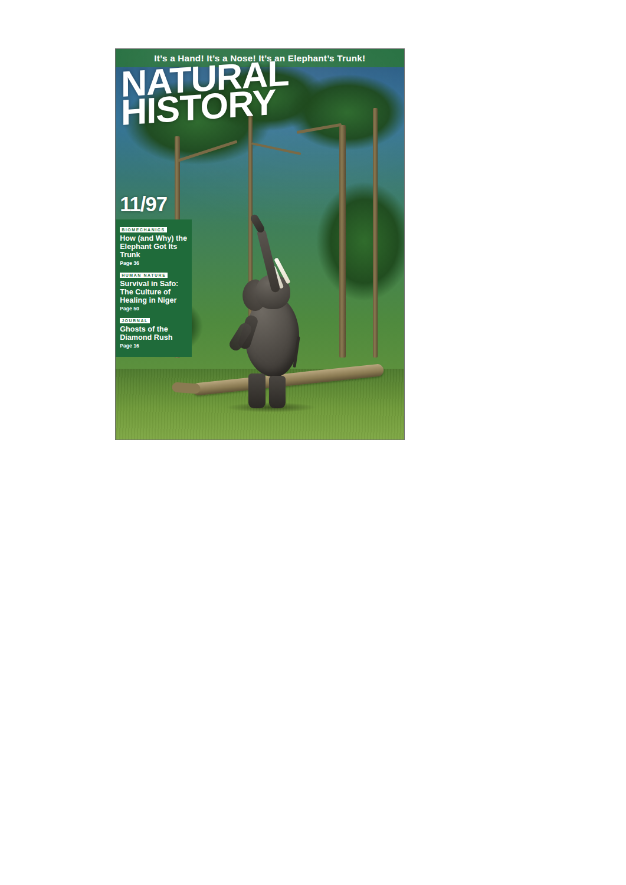It’s a Hand! It’s a Nose! It’s an Elephant’s Trunk!
NATURAL HISTORY
11/97
Biomechanics
How (and Why) the Elephant Got Its Trunk
Page 36
Human Nature
Survival in Safo: The Culture of Healing in Niger
Page 50
Journal
Ghosts of the Diamond Rush
Page 16